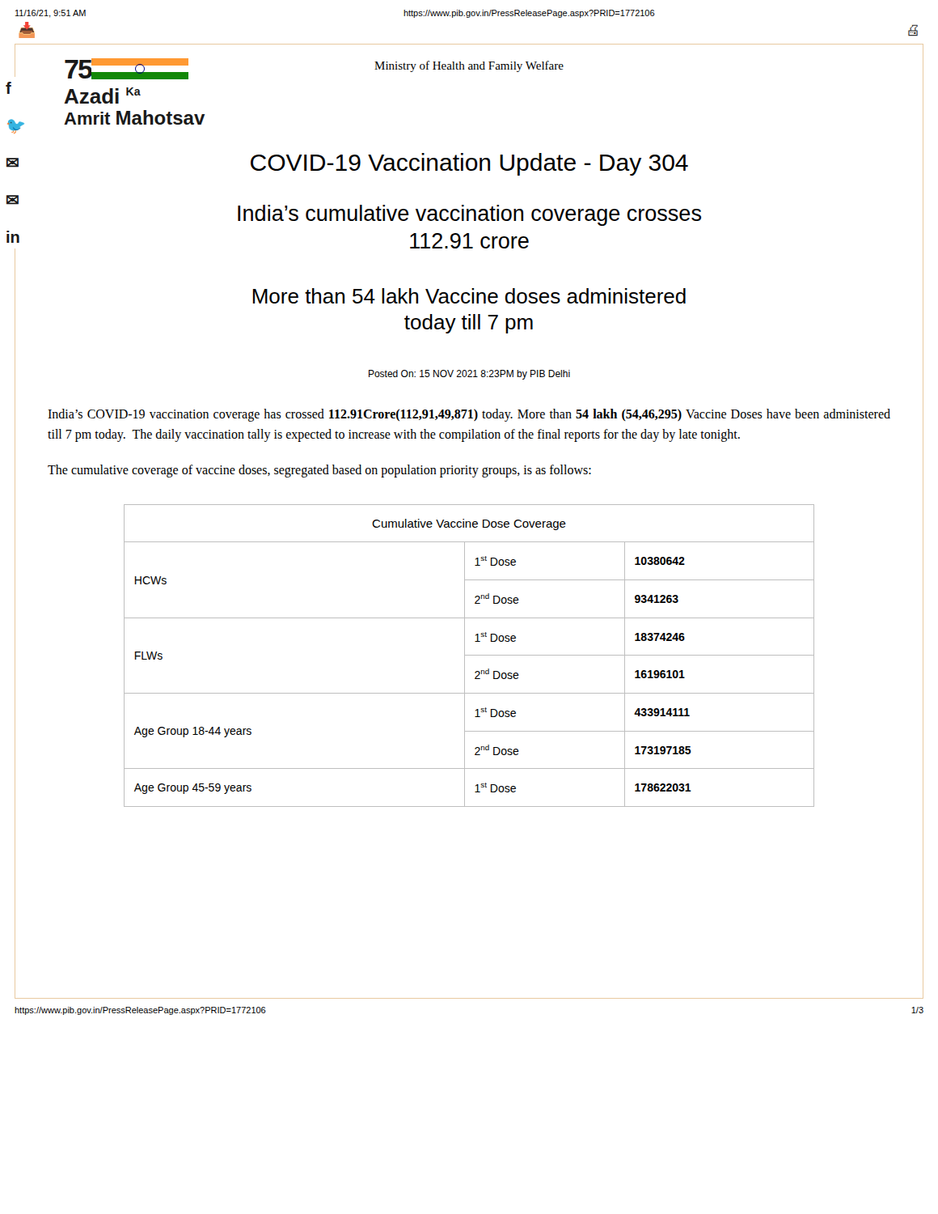11/16/21, 9:51 AM
https://www.pib.gov.in/PressReleasePage.aspx?PRID=1772106
📥
🖨
f 🐦 ✉ ✉ in
Ministry of Health and Family Welfare
75
Azadi Ka
Amrit Mahotsav
COVID-19 Vaccination Update - Day 304
India’s cumulative vaccination coverage crosses
112.91 crore
More than 54 lakh Vaccine doses administered
today till 7 pm
Posted On: 15 NOV 2021 8:23PM by PIB Delhi
India’s COVID-19 vaccination coverage has crossed 112.91Crore(112,91,49,871) today. More than 54 lakh (54,46,295) Vaccine Doses have been administered till 7 pm today. The daily vaccination tally is expected to increase with the compilation of the final reports for the day by late tonight.
The cumulative coverage of vaccine doses, segregated based on population priority groups, is as follows:
| Cumulative Vaccine Dose Coverage |
| HCWs | 1 st Dose | 10380642 |
| 2 nd Dose | 9341263 |
| FLWs | 1 st Dose | 18374246 |
| 2 nd Dose | 16196101 |
| Age Group 18-44 years | 1 st Dose | 433914111 |
| 2 nd Dose | 173197185 |
| Age Group 45-59 years | 1 st Dose | 178622031 |
https://www.pib.gov.in/PressReleasePage.aspx?PRID=1772106
1/3